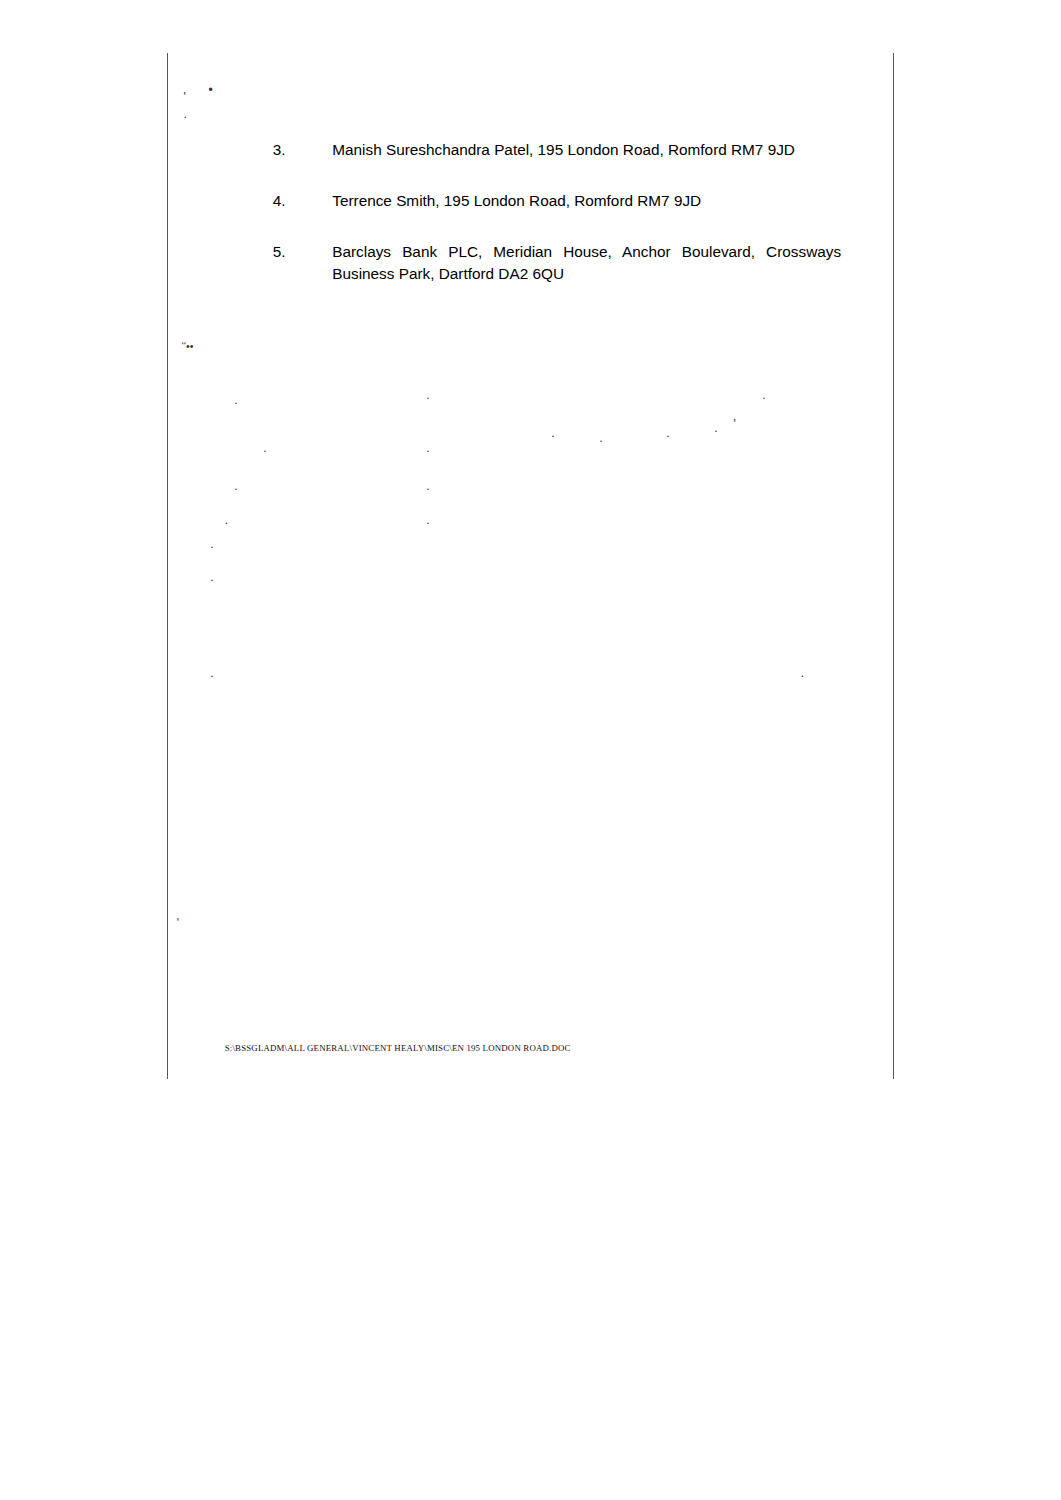' • . ‘‘•• . . . . . . . . . ' . . . . . . . . '
3. Manish Sureshchandra Patel, 195 London Road, Romford RM7 9JD
4. Terrence Smith, 195 London Road, Romford RM7 9JD
5. Barclays Bank PLC, Meridian House, Anchor Boulevard, Crossways Business Park, Dartford DA2 6QU
S:\BSSGLADM\ALL GENERAL\VINCENT HEALY\MISC\EN 195 LONDON ROAD.DOC